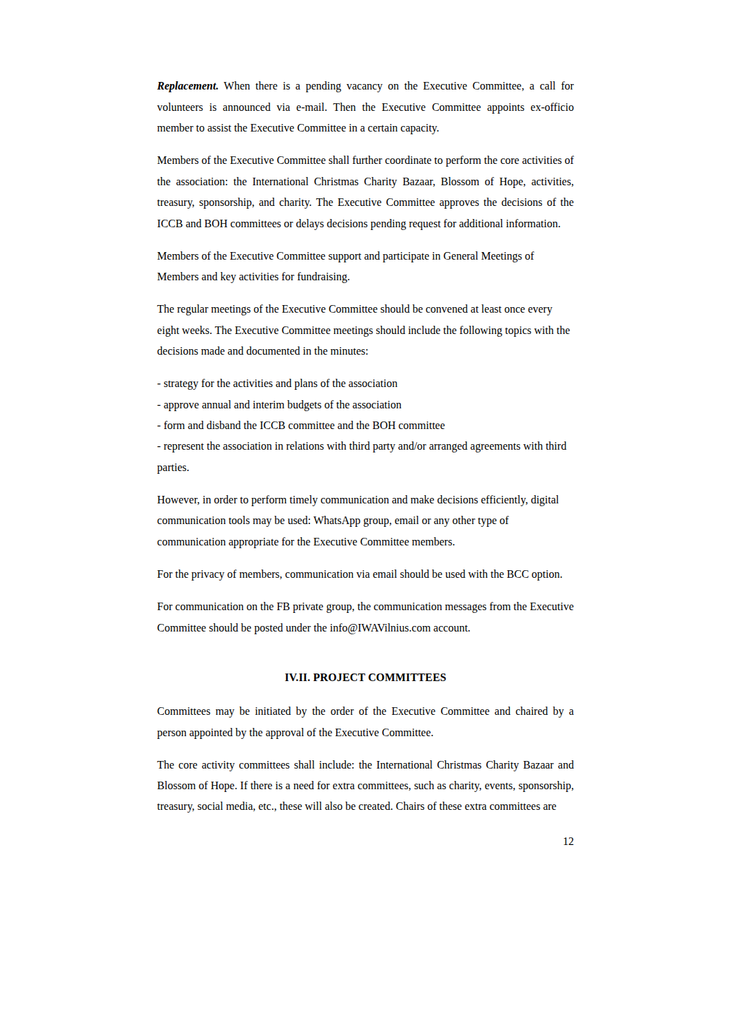Replacement. When there is a pending vacancy on the Executive Committee, a call for volunteers is announced via e-mail. Then the Executive Committee appoints ex-officio member to assist the Executive Committee in a certain capacity.
Members of the Executive Committee shall further coordinate to perform the core activities of the association: the International Christmas Charity Bazaar, Blossom of Hope, activities, treasury, sponsorship, and charity. The Executive Committee approves the decisions of the ICCB and BOH committees or delays decisions pending request for additional information.
Members of the Executive Committee support and participate in General Meetings of Members and key activities for fundraising.
The regular meetings of the Executive Committee should be convened at least once every eight weeks. The Executive Committee meetings should include the following topics with the decisions made and documented in the minutes:
- strategy for the activities and plans of the association
- approve annual and interim budgets of the association
- form and disband the ICCB committee and the BOH committee
- represent the association in relations with third party and/or arranged agreements with third parties.
However, in order to perform timely communication and make decisions efficiently, digital communication tools may be used: WhatsApp group, email or any other type of communication appropriate for the Executive Committee members.
For the privacy of members, communication via email should be used with the BCC option.
For communication on the FB private group, the communication messages from the Executive Committee should be posted under the info@IWAVilnius.com account.
IV.II. PROJECT COMMITTEES
Committees may be initiated by the order of the Executive Committee and chaired by a person appointed by the approval of the Executive Committee.
The core activity committees shall include: the International Christmas Charity Bazaar and Blossom of Hope. If there is a need for extra committees, such as charity, events, sponsorship, treasury, social media, etc., these will also be created. Chairs of these extra committees are
12